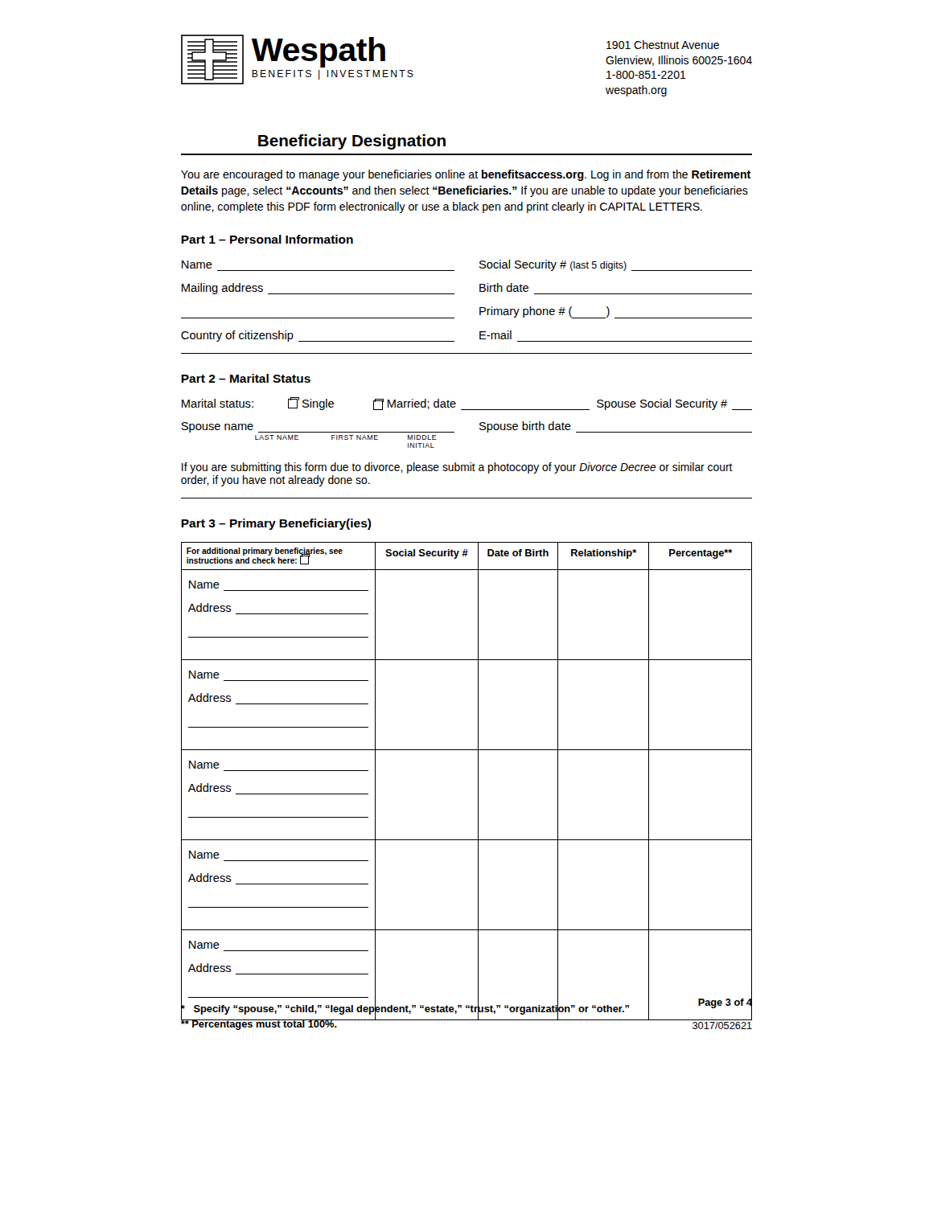Wespath
BENEFITS | INVESTMENTS
1901 Chestnut Avenue
Glenview, Illinois 60025-1604
1-800-851-2201
wespath.org
Beneficiary Designation
You are encouraged to manage your beneficiaries online at benefitsaccess.org. Log in and from the Retirement Details page, select “Accounts” and then select “Beneficiaries.” If you are unable to update your beneficiaries online, complete this PDF form electronically or use a black pen and print clearly in CAPITAL LETTERS.
Part 1 – Personal Information
Name
Social Security # (last 5 digits)
Mailing address
Birth date
Primary phone # ( )
Country of citizenship
E-mail
Part 2 – Marital Status
Marital status: Single Married; date Spouse Social Security #
Spouse name
Spouse birth date
LAST NAME FIRST NAME MIDDLE INITIAL
If you are submitting this form due to divorce, please submit a photocopy of your Divorce Decree or similar court order, if you have not already done so.
Part 3 – Primary Beneficiary(ies)
| For additional primary beneficiaries, see instructions and check here: | Social Security # | Date of Birth | Relationship* | Percentage** |
| --- | --- | --- | --- | --- |
| Name Address | | | | |
| Name Address | | | | |
| Name Address | | | | |
| Name Address | | | | |
| Name Address | | | | |
* Specify “spouse,” “child,” “legal dependent,” “estate,” “trust,” “organization” or “other.”
** Percentages must total 100%.
Page 3 of 4
3017/052621